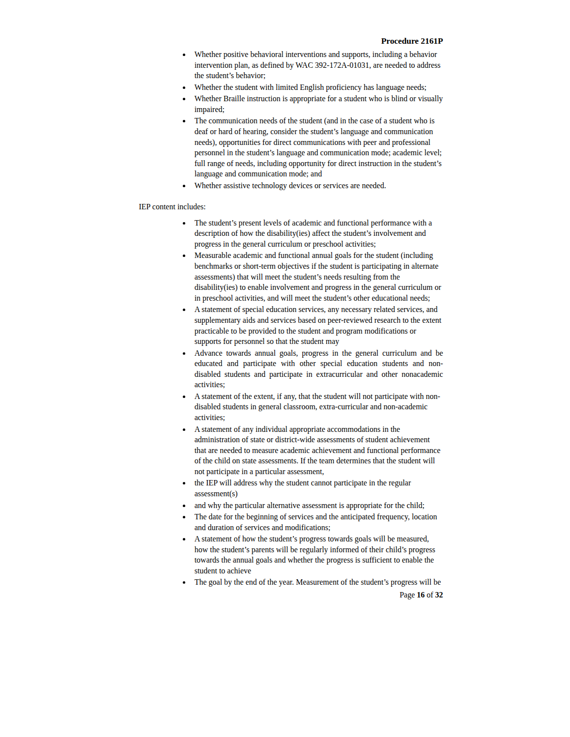Procedure 2161P
Whether positive behavioral interventions and supports, including a behavior intervention plan, as defined by WAC 392-172A-01031, are needed to address the student’s behavior;
Whether the student with limited English proficiency has language needs;
Whether Braille instruction is appropriate for a student who is blind or visually impaired;
The communication needs of the student (and in the case of a student who is deaf or hard of hearing, consider the student’s language and communication needs), opportunities for direct communications with peer and professional personnel in the student’s language and communication mode; academic level; full range of needs, including opportunity for direct instruction in the student’s language and communication mode; and
Whether assistive technology devices or services are needed.
IEP content includes:
The student’s present levels of academic and functional performance with a description of how the disability(ies) affect the student’s involvement and progress in the general curriculum or preschool activities;
Measurable academic and functional annual goals for the student (including benchmarks or short-term objectives if the student is participating in alternate assessments) that will meet the student’s needs resulting from the disability(ies) to enable involvement and progress in the general curriculum or in preschool activities, and will meet the student’s other educational needs;
A statement of special education services, any necessary related services, and supplementary aids and services based on peer-reviewed research to the extent practicable to be provided to the student and program modifications or supports for personnel so that the student may
Advance towards annual goals, progress in the general curriculum and be educated and participate with other special education students and non-disabled students and participate in extracurricular and other nonacademic activities;
A statement of the extent, if any, that the student will not participate with non-disabled students in general classroom, extra-curricular and non-academic activities;
A statement of any individual appropriate accommodations in the administration of state or district-wide assessments of student achievement that are needed to measure academic achievement and functional performance of the child on state assessments. If the team determines that the student will not participate in a particular assessment,
the IEP will address why the student cannot participate in the regular assessment(s)
and why the particular alternative assessment is appropriate for the child;
The date for the beginning of services and the anticipated frequency, location and duration of services and modifications;
A statement of how the student’s progress towards goals will be measured, how the student’s parents will be regularly informed of their child’s progress towards the annual goals and whether the progress is sufficient to enable the student to achieve
The goal by the end of the year. Measurement of the student’s progress will be
Page 16 of 32